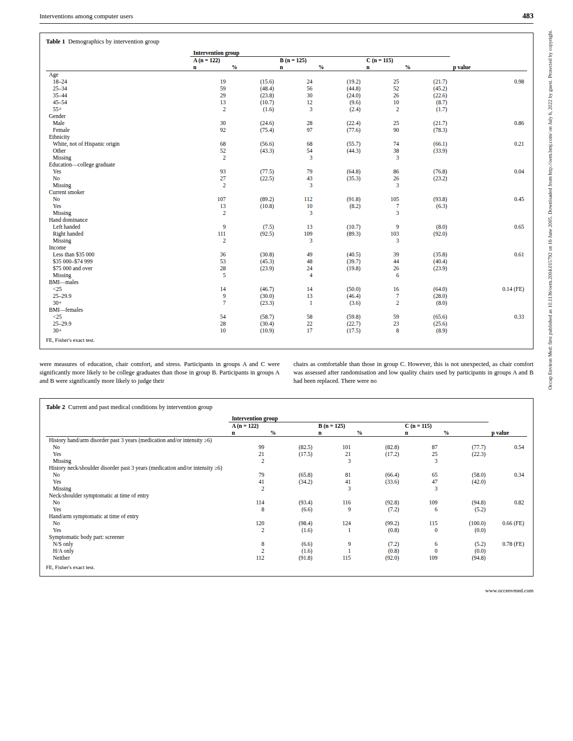Interventions among computer users
483
Occup Environ Med: first published as 10.1136/oem.2004.015792 on 16 June 2005. Downloaded from http://oem.bmj.com/ on July 6, 2022 by guest. Protected by copyright.
Table 1 Demographics by intervention group
| | Intervention group | |
| --- | --- | --- |
| | A (n = 122) | B (n = 125) | C (n = 115) | |
| | n | % | n | % | n | % | p value |
| Age | |
| 18–24 | 19 | (15.6) | 24 | (19.2) | 25 | (21.7) | 0.98 |
| 25–34 | 59 | (48.4) | 56 | (44.8) | 52 | (45.2) | |
| 35–44 | 29 | (23.8) | 30 | (24.0) | 26 | (22.6) | |
| 45–54 | 13 | (10.7) | 12 | (9.6) | 10 | (8.7) | |
| 55+ | 2 | (1.6) | 3 | (2.4) | 2 | (1.7) | |
| Gender | |
| Male | 30 | (24.6) | 28 | (22.4) | 25 | (21.7) | 0.86 |
| Female | 92 | (75.4) | 97 | (77.6) | 90 | (78.3) | |
| Ethnicity | |
| White, not of Hispanic origin | 68 | (56.6) | 68 | (55.7) | 74 | (66.1) | 0.21 |
| Other | 52 | (43.3) | 54 | (44.3) | 38 | (33.9) | |
| Missing | 2 | | 3 | | 3 | | |
| Education—college graduate | |
| Yes | 93 | (77.5) | 79 | (64.8) | 86 | (76.8) | 0.04 |
| No | 27 | (22.5) | 43 | (35.3) | 26 | (23.2) | |
| Missing | 2 | | 3 | | 3 | | |
| Current smoker | |
| No | 107 | (89.2) | 112 | (91.8) | 105 | (93.8) | 0.45 |
| Yes | 13 | (10.8) | 10 | (8.2) | 7 | (6.3) | |
| Missing | 2 | | 3 | | 3 | | |
| Hand dominance | |
| Left handed | 9 | (7.5) | 13 | (10.7) | 9 | (8.0) | 0.65 |
| Right handed | 111 | (92.5) | 109 | (89.3) | 103 | (92.0) | |
| Missing | 2 | | 3 | | 3 | | |
| Income | |
| Less than $35 000 | 36 | (30.8) | 49 | (40.5) | 39 | (35.8) | 0.61 |
| $35 000–$74 999 | 53 | (45.3) | 48 | (39.7) | 44 | (40.4) | |
| $75 000 and over | 28 | (23.9) | 24 | (19.8) | 26 | (23.9) | |
| Missing | 5 | | 4 | | 6 | | |
| BMI—males | |
| <25 | 14 | (46.7) | 14 | (50.0) | 16 | (64.0) | 0.14 (FE) |
| 25–29.9 | 9 | (30.0) | 13 | (46.4) | 7 | (28.0) | |
| 30+ | 7 | (23.3) | 1 | (3.6) | 2 | (8.0) | |
| BMI—females | |
| <25 | 54 | (58.7) | 58 | (59.8) | 59 | (65.6) | 0.33 |
| 25–29.9 | 28 | (30.4) | 22 | (22.7) | 23 | (25.6) | |
| 30+ | 10 | (10.9) | 17 | (17.5) | 8 | (8.9) | |
FE, Fisher's exact test.
were measures of education, chair comfort, and stress. Participants in groups A and C were significantly more likely to be college graduates than those in group B. Participants in groups A and B were significantly more likely to judge their
chairs as comfortable than those in group C. However, this is not unexpected, as chair comfort was assessed after randomisation and low quality chairs used by participants in groups A and B had been replaced. There were no
Table 2 Current and past medical conditions by intervention group
| | Intervention group | |
| --- | --- | --- |
| | A (n = 122) | B (n = 125) | C (n = 115) | |
| | n | % | n | % | n | % | p value |
| History hand/arm disorder past 3 years (medication and/or intensity ≥6) | |
| No | 99 | (82.5) | 101 | (82.8) | 87 | (77.7) | 0.54 |
| Yes | 21 | (17.5) | 21 | (17.2) | 25 | (22.3) | |
| Missing | 2 | | 3 | | 3 | | |
| History neck/shoulder disorder past 3 years (medication and/or intensity ≥6) | |
| No | 79 | (65.8) | 81 | (66.4) | 65 | (58.0) | 0.34 |
| Yes | 41 | (34.2) | 41 | (33.6) | 47 | (42.0) | |
| Missing | 2 | | 3 | | 3 | | |
| Neck/shoulder symptomatic at time of entry | |
| No | 114 | (93.4) | 116 | (92.8) | 109 | (94.8) | 0.82 |
| Yes | 8 | (6.6) | 9 | (7.2) | 6 | (5.2) | |
| Hand/arm symptomatic at time of entry | |
| No | 120 | (98.4) | 124 | (99.2) | 115 | (100.0) | 0.66 (FE) |
| Yes | 2 | (1.6) | 1 | (0.8) | 0 | (0.0) | |
| Symptomatic body part: screener | |
| N/S only | 8 | (6.6) | 9 | (7.2) | 6 | (5.2) | 0.78 (FE) |
| H/A only | 2 | (1.6) | 1 | (0.8) | 0 | (0.0) | |
| Neither | 112 | (91.8) | 115 | (92.0) | 109 | (94.8) | |
FE, Fisher's exact test.
www.occenvmed.com